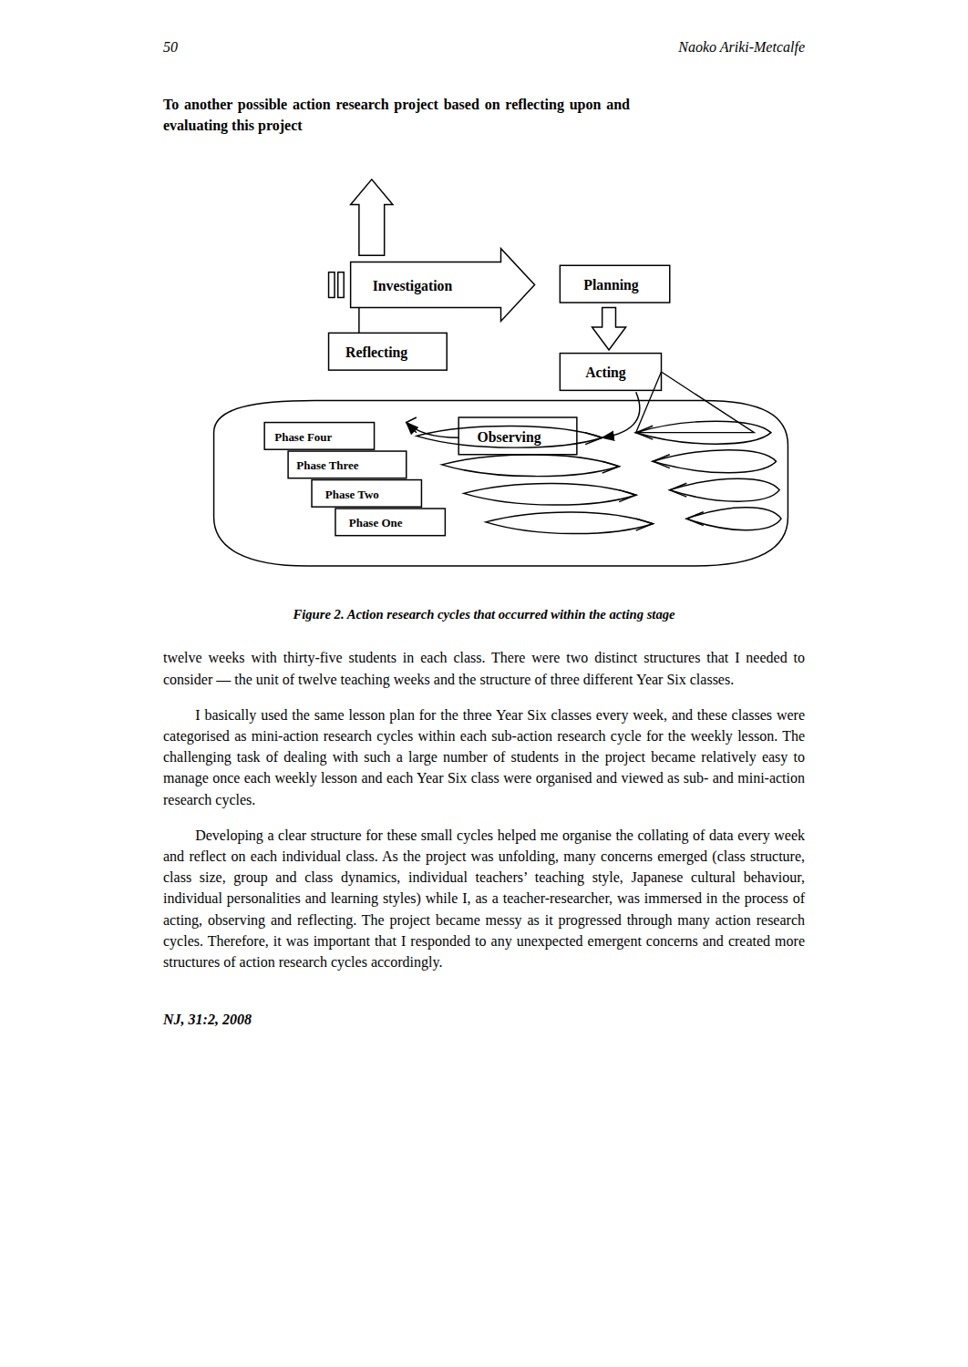50 Naoko Ariki-Metcalfe
To another possible action research project based on reflecting upon and evaluating this project
Diagram of action research cycles within the acting stage A cyclical diagram showing Investigation, Planning, Acting, Observing and Reflecting, with an expanded callout containing four nested phases (Phase One to Phase Four) drawn as spiral arrows. Investigation Planning Acting Observing Reflecting Phase Four Phase Three Phase Two Phase One
Figure 2. Action research cycles that occurred within the acting stage
twelve weeks with thirty-five students in each class. There were two distinct structures that I needed to consider — the unit of twelve teaching weeks and the structure of three different Year Six classes.
I basically used the same lesson plan for the three Year Six classes every week, and these classes were categorised as mini-action research cycles within each sub-action research cycle for the weekly lesson. The challenging task of dealing with such a large number of students in the project became relatively easy to manage once each weekly lesson and each Year Six class were organised and viewed as sub- and mini-action research cycles.
Developing a clear structure for these small cycles helped me organise the collating of data every week and reflect on each individual class. As the project was unfolding, many concerns emerged (class structure, class size, group and class dynamics, individual teachers’ teaching style, Japanese cultural behaviour, individual personalities and learning styles) while I, as a teacher-researcher, was immersed in the process of acting, observing and reflecting. The project became messy as it progressed through many action research cycles. Therefore, it was important that I responded to any unexpected emergent concerns and created more structures of action research cycles accordingly.
NJ, 31:2, 2008